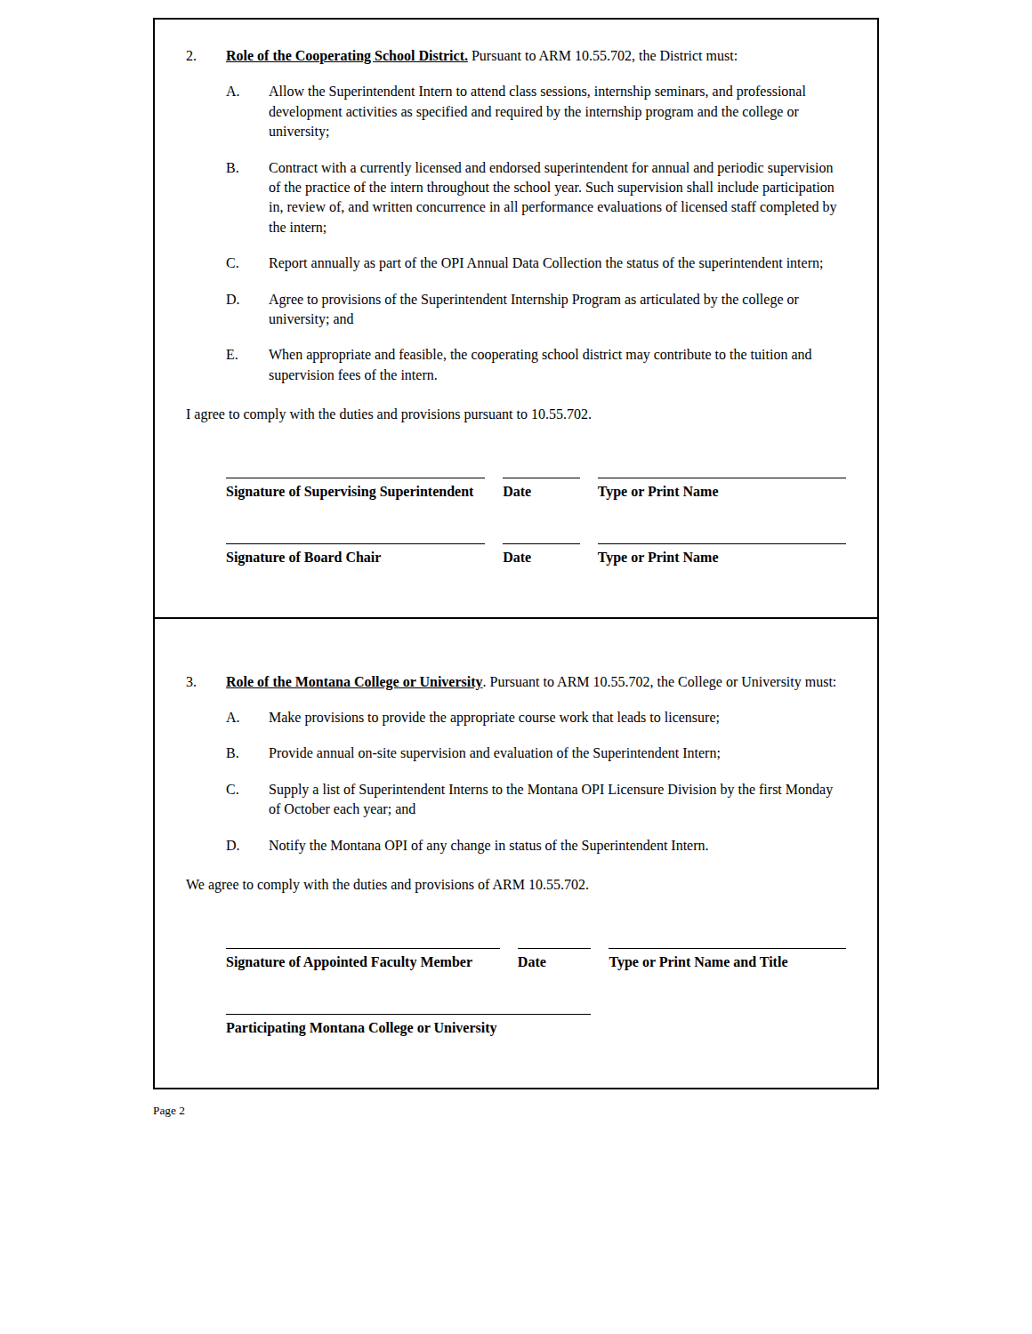2.
Role of the Cooperating School District. Pursuant to ARM 10.55.702, the District must:
A.
Allow the Superintendent Intern to attend class sessions, internship seminars, and professional development activities as specified and required by the internship program and the college or university;
B.
Contract with a currently licensed and endorsed superintendent for annual and periodic supervision of the practice of the intern throughout the school year. Such supervision shall include participation in, review of, and written concurrence in all performance evaluations of licensed staff completed by the intern;
C.
Report annually as part of the OPI Annual Data Collection the status of the superintendent intern;
D.
Agree to provisions of the Superintendent Internship Program as articulated by the college or university; and
E.
When appropriate and feasible, the cooperating school district may contribute to the tuition and supervision fees of the intern.
I agree to comply with the duties and provisions pursuant to 10.55.702.
Signature of Supervising Superintendent
Date
Type or Print Name
Signature of Board Chair
Date
Type or Print Name
3.
Role of the Montana College or University. Pursuant to ARM 10.55.702, the College or University must:
A.
Make provisions to provide the appropriate course work that leads to licensure;
B.
Provide annual on-site supervision and evaluation of the Superintendent Intern;
C.
Supply a list of Superintendent Interns to the Montana OPI Licensure Division by the first Monday of October each year; and
D.
Notify the Montana OPI of any change in status of the Superintendent Intern.
We agree to comply with the duties and provisions of ARM 10.55.702.
Signature of Appointed Faculty Member
Date
Type or Print Name and Title
Participating Montana College or University
Page 2